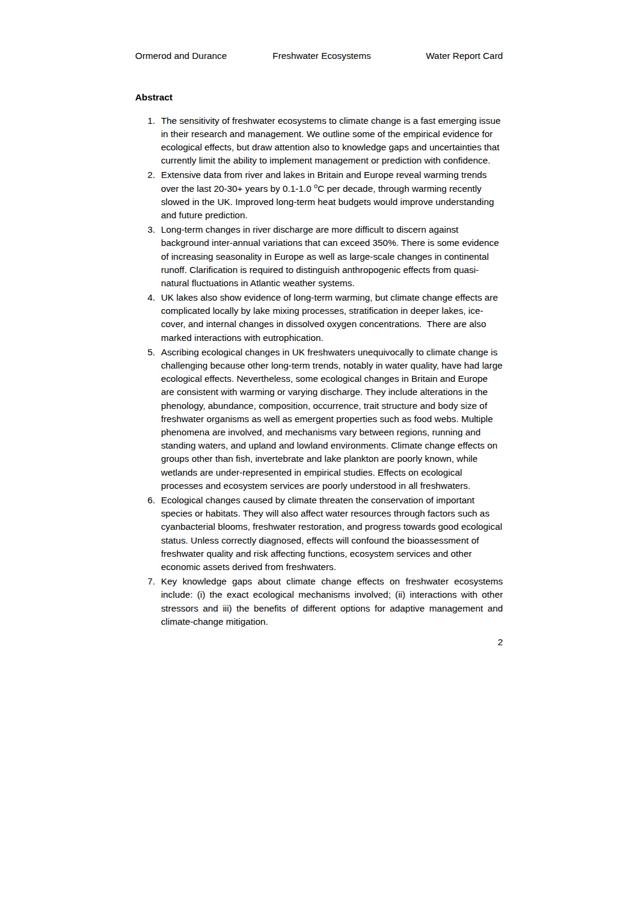Ormerod and Durance Freshwater Ecosystems Water Report Card
Abstract
The sensitivity of freshwater ecosystems to climate change is a fast emerging issue in their research and management. We outline some of the empirical evidence for ecological effects, but draw attention also to knowledge gaps and uncertainties that currently limit the ability to implement management or prediction with confidence.
Extensive data from river and lakes in Britain and Europe reveal warming trends over the last 20-30+ years by 0.1-1.0 oC per decade, through warming recently slowed in the UK. Improved long-term heat budgets would improve understanding and future prediction.
Long-term changes in river discharge are more difficult to discern against background inter-annual variations that can exceed 350%. There is some evidence of increasing seasonality in Europe as well as large-scale changes in continental runoff. Clarification is required to distinguish anthropogenic effects from quasi-natural fluctuations in Atlantic weather systems.
UK lakes also show evidence of long-term warming, but climate change effects are complicated locally by lake mixing processes, stratification in deeper lakes, ice-cover, and internal changes in dissolved oxygen concentrations. There are also marked interactions with eutrophication.
Ascribing ecological changes in UK freshwaters unequivocally to climate change is challenging because other long-term trends, notably in water quality, have had large ecological effects. Nevertheless, some ecological changes in Britain and Europe are consistent with warming or varying discharge. They include alterations in the phenology, abundance, composition, occurrence, trait structure and body size of freshwater organisms as well as emergent properties such as food webs. Multiple phenomena are involved, and mechanisms vary between regions, running and standing waters, and upland and lowland environments. Climate change effects on groups other than fish, invertebrate and lake plankton are poorly known, while wetlands are under-represented in empirical studies. Effects on ecological processes and ecosystem services are poorly understood in all freshwaters.
Ecological changes caused by climate threaten the conservation of important species or habitats. They will also affect water resources through factors such as cyanbacterial blooms, freshwater restoration, and progress towards good ecological status. Unless correctly diagnosed, effects will confound the bioassessment of freshwater quality and risk affecting functions, ecosystem services and other economic assets derived from freshwaters.
Key knowledge gaps about climate change effects on freshwater ecosystems include: (i) the exact ecological mechanisms involved; (ii) interactions with other stressors and iii) the benefits of different options for adaptive management and climate-change mitigation.
2